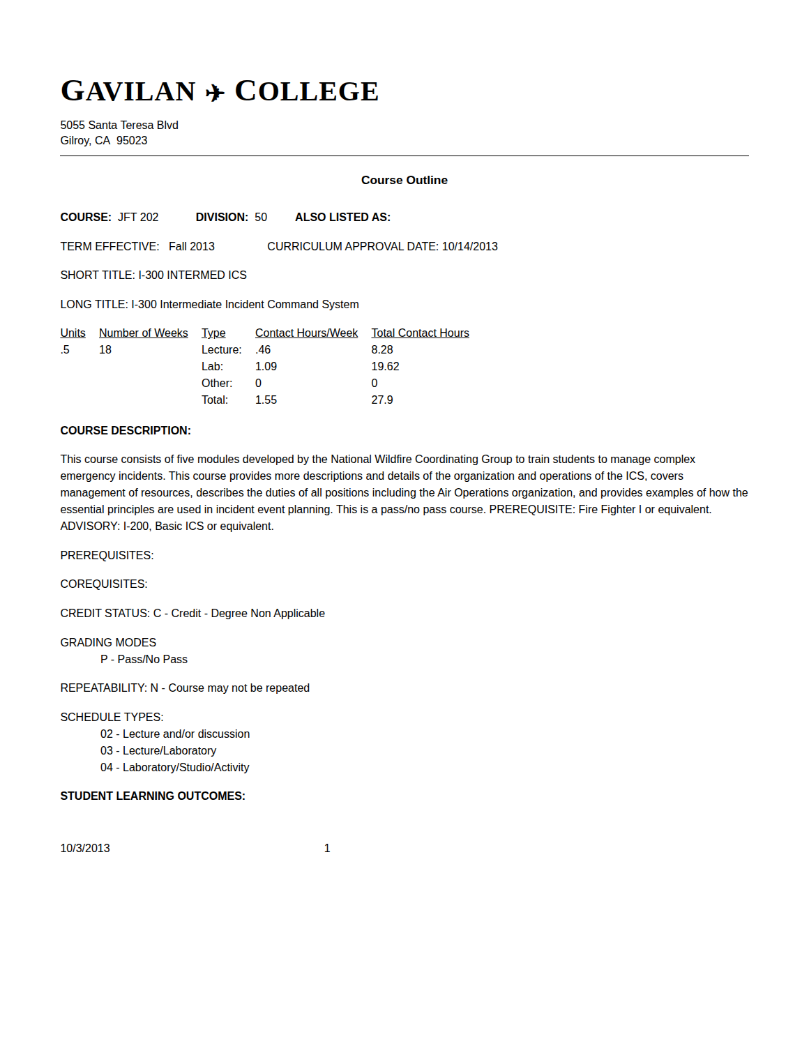GAVILAN ✈ COLLEGE
5055 Santa Teresa Blvd
Gilroy, CA 95023
Course Outline
COURSE: JFT 202 DIVISION: 50 ALSO LISTED AS:
TERM EFFECTIVE: Fall 2013 CURRICULUM APPROVAL DATE: 10/14/2013
SHORT TITLE: I-300 INTERMED ICS
LONG TITLE: I-300 Intermediate Incident Command System
| Units | Number of Weeks | Type | Contact Hours/Week | Total Contact Hours |
| --- | --- | --- | --- | --- |
| .5 | 18 | Lecture: | .46 | 8.28 |
| | | Lab: | 1.09 | 19.62 |
| | | Other: | 0 | 0 |
| | | Total: | 1.55 | 27.9 |
COURSE DESCRIPTION:
This course consists of five modules developed by the National Wildfire Coordinating Group to train students to manage complex emergency incidents. This course provides more descriptions and details of the organization and operations of the ICS, covers management of resources, describes the duties of all positions including the Air Operations organization, and provides examples of how the essential principles are used in incident event planning. This is a pass/no pass course. PREREQUISITE: Fire Fighter I or equivalent. ADVISORY: I-200, Basic ICS or equivalent.
PREREQUISITES:
COREQUISITES:
CREDIT STATUS: C - Credit - Degree Non Applicable
GRADING MODES
P - Pass/No Pass
REPEATABILITY: N - Course may not be repeated
SCHEDULE TYPES:
02 - Lecture and/or discussion
03 - Lecture/Laboratory
04 - Laboratory/Studio/Activity
STUDENT LEARNING OUTCOMES:
10/3/2013 1